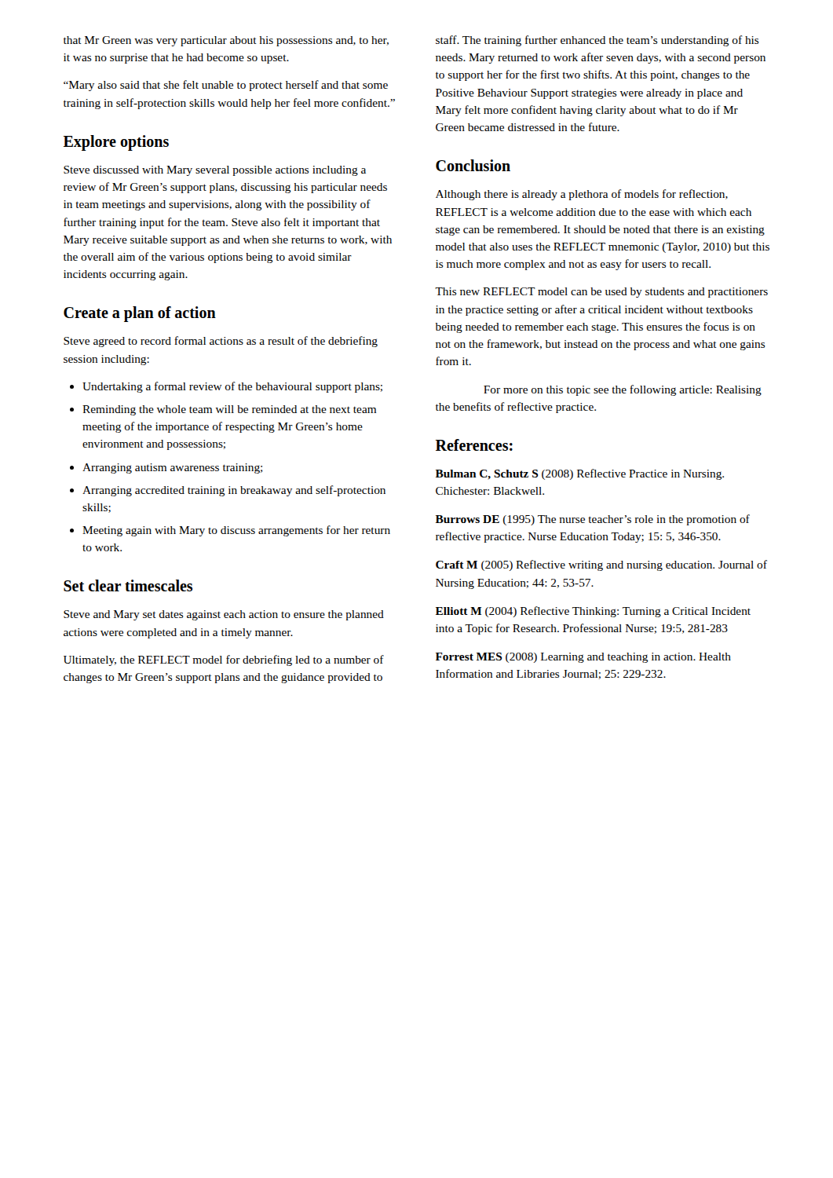that Mr Green was very particular about his possessions and, to her, it was no surprise that he had become so upset.
“Mary also said that she felt unable to protect herself and that some training in self-protection skills would help her feel more confident.”
Explore options
Steve discussed with Mary several possible actions including a review of Mr Green’s support plans, discussing his particular needs in team meetings and supervisions, along with the possibility of further training input for the team. Steve also felt it important that Mary receive suitable support as and when she returns to work, with the overall aim of the various options being to avoid similar incidents occurring again.
Create a plan of action
Steve agreed to record formal actions as a result of the debriefing session including:
Undertaking a formal review of the behavioural support plans;
Reminding the whole team will be reminded at the next team meeting of the importance of respecting Mr Green’s home environment and possessions;
Arranging autism awareness training;
Arranging accredited training in breakaway and self-protection skills;
Meeting again with Mary to discuss arrangements for her return to work.
Set clear timescales
Steve and Mary set dates against each action to ensure the planned actions were completed and in a timely manner.
Ultimately, the REFLECT model for debriefing led to a number of changes to Mr Green’s support plans and the guidance provided to staff. The training further enhanced the team’s understanding of his needs. Mary returned to work after seven days, with a second person to support her for the first two shifts. At this point, changes to the Positive Behaviour Support strategies were already in place and Mary felt more confident having clarity about what to do if Mr Green became distressed in the future.
Conclusion
Although there is already a plethora of models for reflection, REFLECT is a welcome addition due to the ease with which each stage can be remembered. It should be noted that there is an existing model that also uses the REFLECT mnemonic (Taylor, 2010) but this is much more complex and not as easy for users to recall.
This new REFLECT model can be used by students and practitioners in the practice setting or after a critical incident without textbooks being needed to remember each stage. This ensures the focus is on not on the framework, but instead on the process and what one gains from it.
For more on this topic see the following article: Realising the benefits of reflective practice.
References:
Bulman C, Schutz S (2008) Reflective Practice in Nursing. Chichester: Blackwell.
Burrows DE (1995) The nurse teacher’s role in the promotion of reflective practice. Nurse Education Today; 15: 5, 346-350.
Craft M (2005) Reflective writing and nursing education. Journal of Nursing Education; 44: 2, 53-57.
Elliott M (2004) Reflective Thinking: Turning a Critical Incident into a Topic for Research. Professional Nurse; 19:5, 281-283
Forrest MES (2008) Learning and teaching in action. Health Information and Libraries Journal; 25: 229-232.